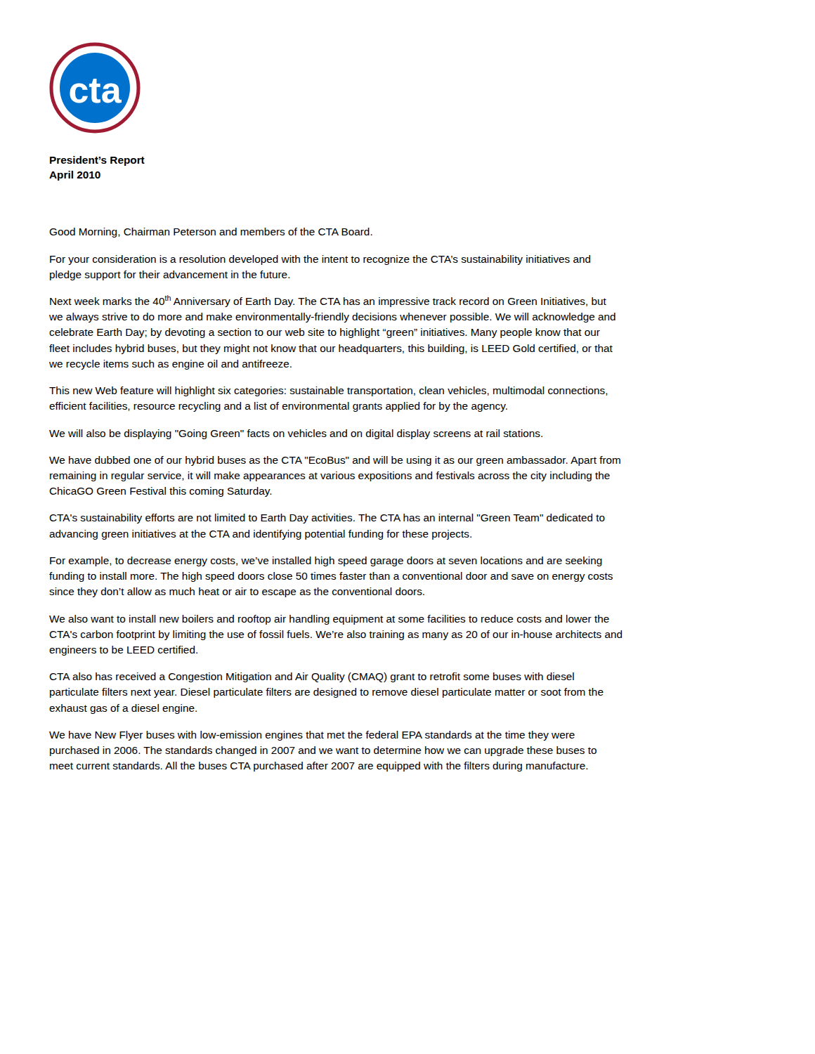cta ®
President’s Report
April 2010
Good Morning, Chairman Peterson and members of the CTA Board.
For your consideration is a resolution developed with the intent to recognize the CTA’s sustainability initiatives and pledge support for their advancement in the future.
Next week marks the 40th Anniversary of Earth Day. The CTA has an impressive track record on Green Initiatives, but we always strive to do more and make environmentally-friendly decisions whenever possible. We will acknowledge and celebrate Earth Day; by devoting a section to our web site to highlight “green” initiatives. Many people know that our fleet includes hybrid buses, but they might not know that our headquarters, this building, is LEED Gold certified, or that we recycle items such as engine oil and antifreeze.
This new Web feature will highlight six categories: sustainable transportation, clean vehicles, multimodal connections, efficient facilities, resource recycling and a list of environmental grants applied for by the agency.
We will also be displaying "Going Green" facts on vehicles and on digital display screens at rail stations.
We have dubbed one of our hybrid buses as the CTA "EcoBus" and will be using it as our green ambassador. Apart from remaining in regular service, it will make appearances at various expositions and festivals across the city including the ChicaGO Green Festival this coming Saturday.
CTA's sustainability efforts are not limited to Earth Day activities. The CTA has an internal "Green Team" dedicated to advancing green initiatives at the CTA and identifying potential funding for these projects.
For example, to decrease energy costs, we’ve installed high speed garage doors at seven locations and are seeking funding to install more. The high speed doors close 50 times faster than a conventional door and save on energy costs since they don’t allow as much heat or air to escape as the conventional doors.
We also want to install new boilers and rooftop air handling equipment at some facilities to reduce costs and lower the CTA's carbon footprint by limiting the use of fossil fuels. We’re also training as many as 20 of our in-house architects and engineers to be LEED certified.
CTA also has received a Congestion Mitigation and Air Quality (CMAQ) grant to retrofit some buses with diesel particulate filters next year. Diesel particulate filters are designed to remove diesel particulate matter or soot from the exhaust gas of a diesel engine.
We have New Flyer buses with low-emission engines that met the federal EPA standards at the time they were purchased in 2006. The standards changed in 2007 and we want to determine how we can upgrade these buses to meet current standards. All the buses CTA purchased after 2007 are equipped with the filters during manufacture.